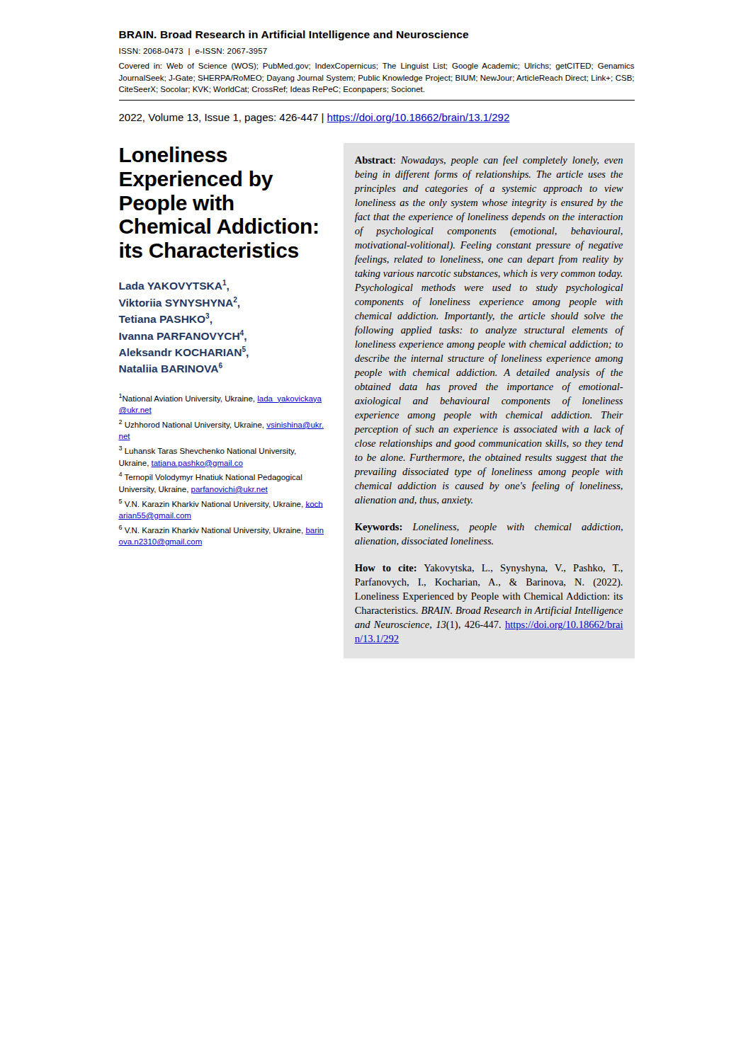BRAIN. Broad Research in Artificial Intelligence and Neuroscience
ISSN: 2068-0473 | e-ISSN: 2067-3957
Covered in: Web of Science (WOS); PubMed.gov; IndexCopernicus; The Linguist List; Google Academic; Ulrichs; getCITED; Genamics JournalSeek; J-Gate; SHERPA/RoMEO; Dayang Journal System; Public Knowledge Project; BIUM; NewJour; ArticleReach Direct; Link+; CSB; CiteSeerX; Socolar; KVK; WorldCat; CrossRef; Ideas RePeC; Econpapers; Socionet.
2022, Volume 13, Issue 1, pages: 426-447 | https://doi.org/10.18662/brain/13.1/292
Loneliness Experienced by People with Chemical Addiction: its Characteristics
Lada YAKOVYTSKA1,
Viktoriia SYNYSHYNA2,
Tetiana PASHKO3,
Ivanna PARFANOVYCH4,
Aleksandr KOCHARIAN5,
Nataliia BARINOVA6
1National Aviation University, Ukraine, lada_yakovickaya@ukr.net
2 Uzhhorod National University, Ukraine, vsinishina@ukr.net
3 Luhansk Taras Shevchenko National University, Ukraine, tatjana.pashko@gmail.co
4 Ternopil Volodymyr Hnatiuk National Pedagogical University, Ukraine, parfanovichi@ukr.net
5 V.N. Karazin Kharkiv National University, Ukraine, kocharian55@gmail.com
6 V.N. Karazin Kharkiv National University, Ukraine, barinova.n2310@gmail.com
Abstract: Nowadays, people can feel completely lonely, even being in different forms of relationships. The article uses the principles and categories of a systemic approach to view loneliness as the only system whose integrity is ensured by the fact that the experience of loneliness depends on the interaction of psychological components (emotional, behavioural, motivational-volitional). Feeling constant pressure of negative feelings, related to loneliness, one can depart from reality by taking various narcotic substances, which is very common today. Psychological methods were used to study psychological components of loneliness experience among people with chemical addiction. Importantly, the article should solve the following applied tasks: to analyze structural elements of loneliness experience among people with chemical addiction; to describe the internal structure of loneliness experience among people with chemical addiction. A detailed analysis of the obtained data has proved the importance of emotional-axiological and behavioural components of loneliness experience among people with chemical addiction. Their perception of such an experience is associated with a lack of close relationships and good communication skills, so they tend to be alone. Furthermore, the obtained results suggest that the prevailing dissociated type of loneliness among people with chemical addiction is caused by one's feeling of loneliness, alienation and, thus, anxiety.
Keywords: Loneliness, people with chemical addiction, alienation, dissociated loneliness.
How to cite: Yakovytska, L., Synyshyna, V., Pashko, T., Parfanovych, I., Kocharian, A., & Barinova, N. (2022). Loneliness Experienced by People with Chemical Addiction: its Characteristics. BRAIN. Broad Research in Artificial Intelligence and Neuroscience, 13(1), 426-447. https://doi.org/10.18662/brain/13.1/292